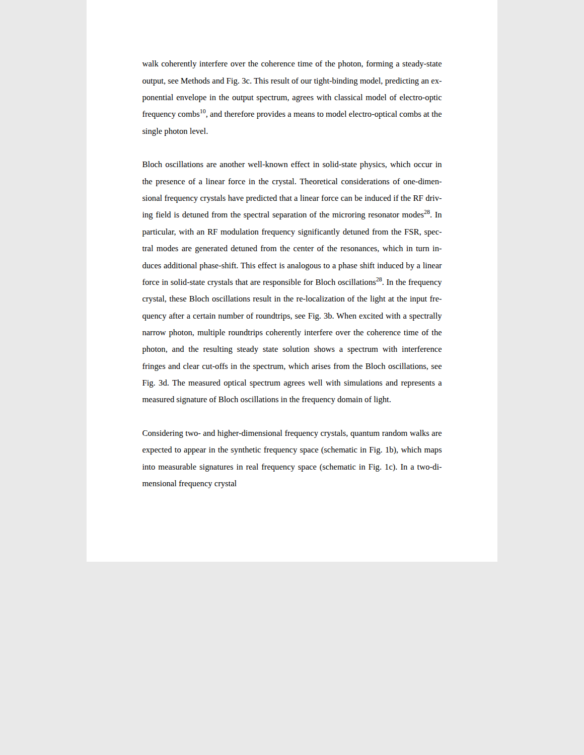walk coherently interfere over the coherence time of the photon, forming a steady-state output, see Methods and Fig. 3c. This result of our tight-binding model, predicting an exponential envelope in the output spectrum, agrees with classical model of electro-optic frequency combs10, and therefore provides a means to model electro-optical combs at the single photon level.
Bloch oscillations are another well-known effect in solid-state physics, which occur in the presence of a linear force in the crystal. Theoretical considerations of one-dimensional frequency crystals have predicted that a linear force can be induced if the RF driving field is detuned from the spectral separation of the microring resonator modes28. In particular, with an RF modulation frequency significantly detuned from the FSR, spectral modes are generated detuned from the center of the resonances, which in turn induces additional phase-shift. This effect is analogous to a phase shift induced by a linear force in solid-state crystals that are responsible for Bloch oscillations28. In the frequency crystal, these Bloch oscillations result in the re-localization of the light at the input frequency after a certain number of roundtrips, see Fig. 3b. When excited with a spectrally narrow photon, multiple roundtrips coherently interfere over the coherence time of the photon, and the resulting steady state solution shows a spectrum with interference fringes and clear cut-offs in the spectrum, which arises from the Bloch oscillations, see Fig. 3d. The measured optical spectrum agrees well with simulations and represents a measured signature of Bloch oscillations in the frequency domain of light.
Considering two- and higher-dimensional frequency crystals, quantum random walks are expected to appear in the synthetic frequency space (schematic in Fig. 1b), which maps into measurable signatures in real frequency space (schematic in Fig. 1c). In a two-dimensional frequency crystal